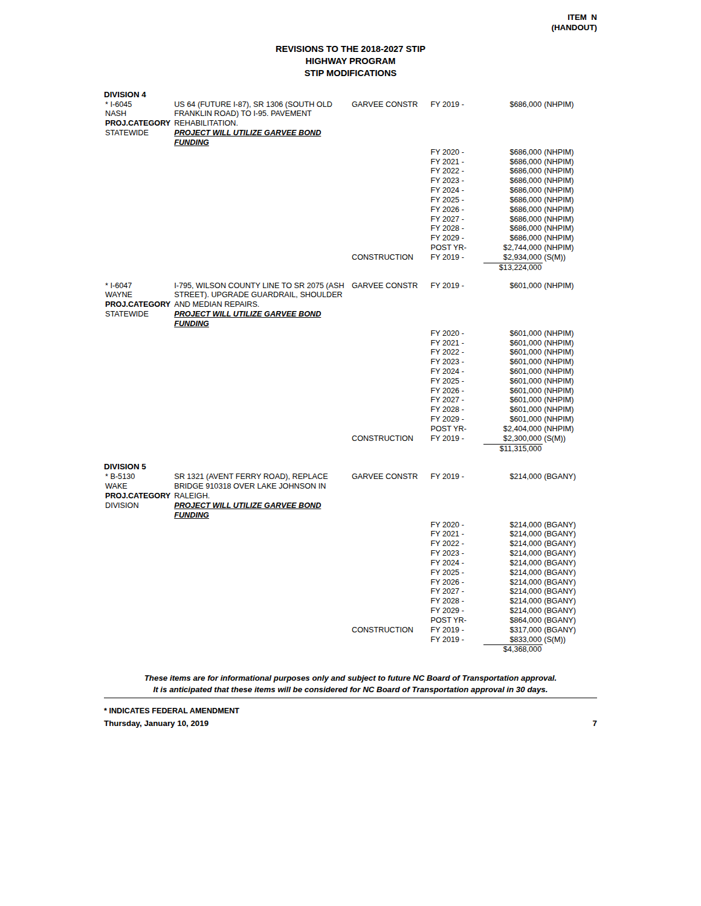ITEM N
(HANDOUT)
REVISIONS TO THE 2018-2027 STIP
HIGHWAY PROGRAM
STIP MODIFICATIONS
DIVISION 4
| * I-6045 NASH PROJ.CATEGORY STATEWIDE | US 64 (FUTURE I-87), SR 1306 (SOUTH OLD FRANKLIN ROAD) TO I-95. PAVEMENT REHABILITATION. PROJECT WILL UTILIZE GARVEE BOND FUNDING | GARVEE CONSTR | FY 2019 - | $686,000 | (NHPIM) |
| | | | FY 2020 - | $686,000 | (NHPIM) |
| | | | FY 2021 - | $686,000 | (NHPIM) |
| | | | FY 2022 - | $686,000 | (NHPIM) |
| | | | FY 2023 - | $686,000 | (NHPIM) |
| | | | FY 2024 - | $686,000 | (NHPIM) |
| | | | FY 2025 - | $686,000 | (NHPIM) |
| | | | FY 2026 - | $686,000 | (NHPIM) |
| | | | FY 2027 - | $686,000 | (NHPIM) |
| | | | FY 2028 - | $686,000 | (NHPIM) |
| | | | FY 2029 - | $686,000 | (NHPIM) |
| | | | POST YR- | $2,744,000 | (NHPIM) |
| | | CONSTRUCTION | FY 2019 - | $2,934,000 | (S(M)) |
| | | | | $13,224,000 | |
| * I-6047 WAYNE PROJ.CATEGORY STATEWIDE | I-795, WILSON COUNTY LINE TO SR 2075 (ASH STREET). UPGRADE GUARDRAIL, SHOULDER AND MEDIAN REPAIRS. PROJECT WILL UTILIZE GARVEE BOND FUNDING | GARVEE CONSTR | FY 2019 - | $601,000 | (NHPIM) |
| | | | FY 2020 - | $601,000 | (NHPIM) |
| | | | FY 2021 - | $601,000 | (NHPIM) |
| | | | FY 2022 - | $601,000 | (NHPIM) |
| | | | FY 2023 - | $601,000 | (NHPIM) |
| | | | FY 2024 - | $601,000 | (NHPIM) |
| | | | FY 2025 - | $601,000 | (NHPIM) |
| | | | FY 2026 - | $601,000 | (NHPIM) |
| | | | FY 2027 - | $601,000 | (NHPIM) |
| | | | FY 2028 - | $601,000 | (NHPIM) |
| | | | FY 2029 - | $601,000 | (NHPIM) |
| | | | POST YR- | $2,404,000 | (NHPIM) |
| | | CONSTRUCTION | FY 2019 - | $2,300,000 | (S(M)) |
| | | | | $11,315,000 | |
DIVISION 5
| * B-5130 WAKE PROJ.CATEGORY DIVISION | SR 1321 (AVENT FERRY ROAD), REPLACE BRIDGE 910318 OVER LAKE JOHNSON IN RALEIGH. PROJECT WILL UTILIZE GARVEE BOND FUNDING | GARVEE CONSTR | FY 2019 - | $214,000 | (BGANY) |
| | | | FY 2020 - | $214,000 | (BGANY) |
| | | | FY 2021 - | $214,000 | (BGANY) |
| | | | FY 2022 - | $214,000 | (BGANY) |
| | | | FY 2023 - | $214,000 | (BGANY) |
| | | | FY 2024 - | $214,000 | (BGANY) |
| | | | FY 2025 - | $214,000 | (BGANY) |
| | | | FY 2026 - | $214,000 | (BGANY) |
| | | | FY 2027 - | $214,000 | (BGANY) |
| | | | FY 2028 - | $214,000 | (BGANY) |
| | | | FY 2029 - | $214,000 | (BGANY) |
| | | | POST YR- | $864,000 | (BGANY) |
| | | CONSTRUCTION | FY 2019 - | $317,000 | (BGANY) |
| | | | FY 2019 - | $833,000 | (S(M)) |
| | | | | $4,368,000 | |
These items are for informational purposes only and subject to future NC Board of Transportation approval.
It is anticipated that these items will be considered for NC Board of Transportation approval in 30 days.
* INDICATES FEDERAL AMENDMENT
Thursday, January 10, 2019 7